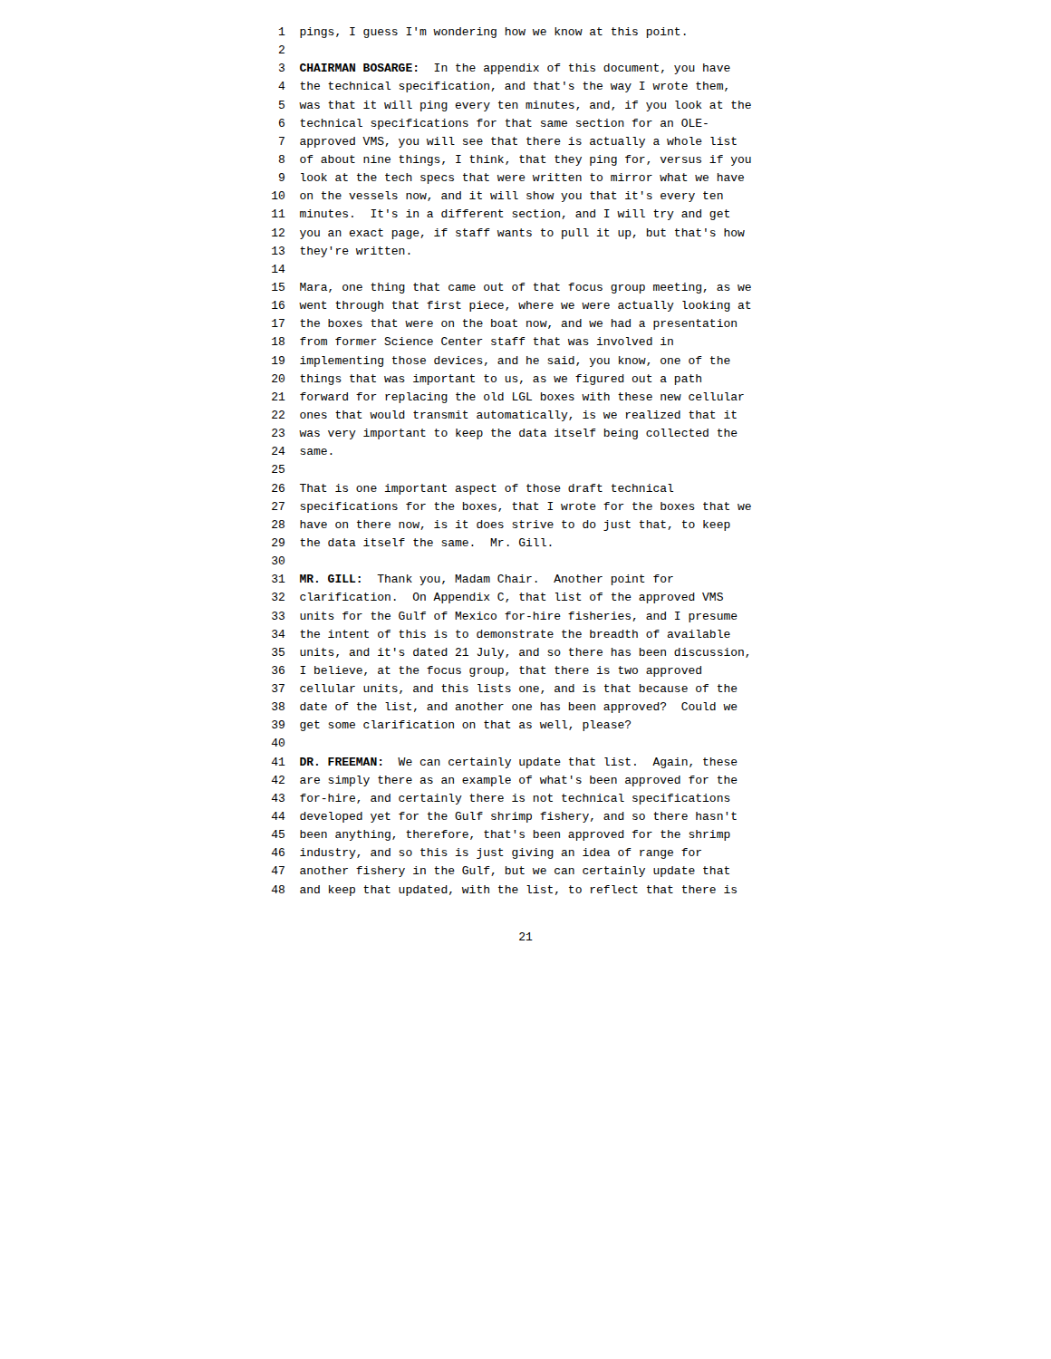pings, I guess I'm wondering how we know at this point.
CHAIRMAN BOSARGE: In the appendix of this document, you have
the technical specification, and that's the way I wrote them,
was that it will ping every ten minutes, and, if you look at the
technical specifications for that same section for an OLE-
approved VMS, you will see that there is actually a whole list
of about nine things, I think, that they ping for, versus if you
look at the tech specs that were written to mirror what we have
on the vessels now, and it will show you that it's every ten
minutes. It's in a different section, and I will try and get
you an exact page, if staff wants to pull it up, but that's how
they're written.
Mara, one thing that came out of that focus group meeting, as we
went through that first piece, where we were actually looking at
the boxes that were on the boat now, and we had a presentation
from former Science Center staff that was involved in
implementing those devices, and he said, you know, one of the
things that was important to us, as we figured out a path
forward for replacing the old LGL boxes with these new cellular
ones that would transmit automatically, is we realized that it
was very important to keep the data itself being collected the
same.
That is one important aspect of those draft technical
specifications for the boxes, that I wrote for the boxes that we
have on there now, is it does strive to do just that, to keep
the data itself the same. Mr. Gill.
MR. GILL: Thank you, Madam Chair. Another point for
clarification. On Appendix C, that list of the approved VMS
units for the Gulf of Mexico for-hire fisheries, and I presume
the intent of this is to demonstrate the breadth of available
units, and it's dated 21 July, and so there has been discussion,
I believe, at the focus group, that there is two approved
cellular units, and this lists one, and is that because of the
date of the list, and another one has been approved? Could we
get some clarification on that as well, please?
DR. FREEMAN: We can certainly update that list. Again, these
are simply there as an example of what's been approved for the
for-hire, and certainly there is not technical specifications
developed yet for the Gulf shrimp fishery, and so there hasn't
been anything, therefore, that's been approved for the shrimp
industry, and so this is just giving an idea of range for
another fishery in the Gulf, but we can certainly update that
and keep that updated, with the list, to reflect that there is
21